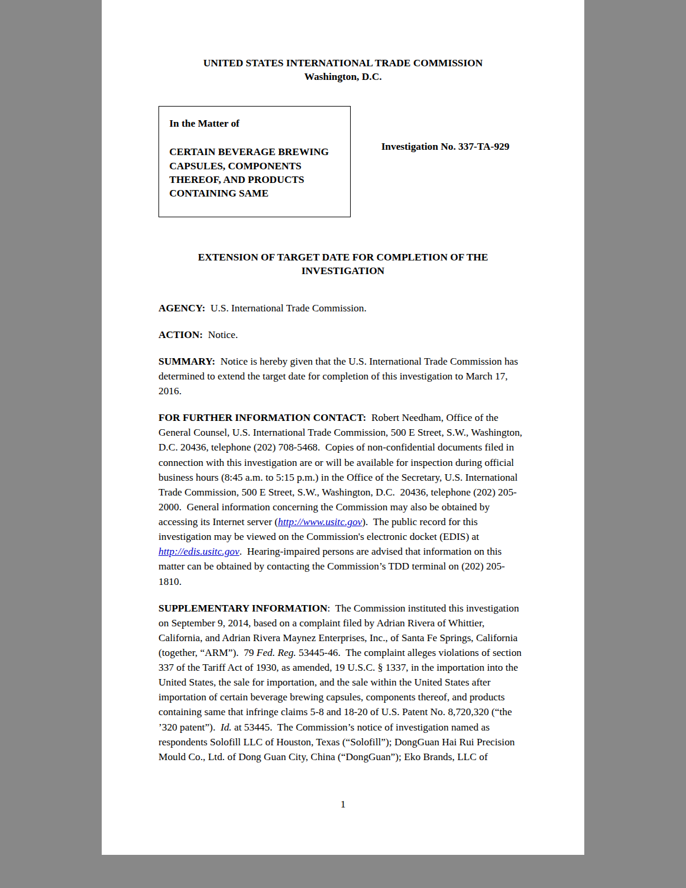UNITED STATES INTERNATIONAL TRADE COMMISSION
Washington, D.C.
| In the Matter of CERTAIN BEVERAGE BREWING CAPSULES, COMPONENTS THEREOF, AND PRODUCTS CONTAINING SAME | Investigation No. 337-TA-929 |
EXTENSION OF TARGET DATE FOR COMPLETION OF THE INVESTIGATION
AGENCY: U.S. International Trade Commission.
ACTION: Notice.
SUMMARY: Notice is hereby given that the U.S. International Trade Commission has determined to extend the target date for completion of this investigation to March 17, 2016.
FOR FURTHER INFORMATION CONTACT: Robert Needham, Office of the General Counsel, U.S. International Trade Commission, 500 E Street, S.W., Washington, D.C. 20436, telephone (202) 708-5468. Copies of non-confidential documents filed in connection with this investigation are or will be available for inspection during official business hours (8:45 a.m. to 5:15 p.m.) in the Office of the Secretary, U.S. International Trade Commission, 500 E Street, S.W., Washington, D.C. 20436, telephone (202) 205-2000. General information concerning the Commission may also be obtained by accessing its Internet server (http://www.usitc.gov). The public record for this investigation may be viewed on the Commission's electronic docket (EDIS) at http://edis.usitc.gov. Hearing-impaired persons are advised that information on this matter can be obtained by contacting the Commission’s TDD terminal on (202) 205-1810.
SUPPLEMENTARY INFORMATION: The Commission instituted this investigation on September 9, 2014, based on a complaint filed by Adrian Rivera of Whittier, California, and Adrian Rivera Maynez Enterprises, Inc., of Santa Fe Springs, California (together, “ARM”). 79 Fed. Reg. 53445-46. The complaint alleges violations of section 337 of the Tariff Act of 1930, as amended, 19 U.S.C. § 1337, in the importation into the United States, the sale for importation, and the sale within the United States after importation of certain beverage brewing capsules, components thereof, and products containing same that infringe claims 5-8 and 18-20 of U.S. Patent No. 8,720,320 (“the ’320 patent”). Id. at 53445. The Commission’s notice of investigation named as respondents Solofill LLC of Houston, Texas (“Solofill”); DongGuan Hai Rui Precision Mould Co., Ltd. of Dong Guan City, China (“DongGuan”); Eko Brands, LLC of
1